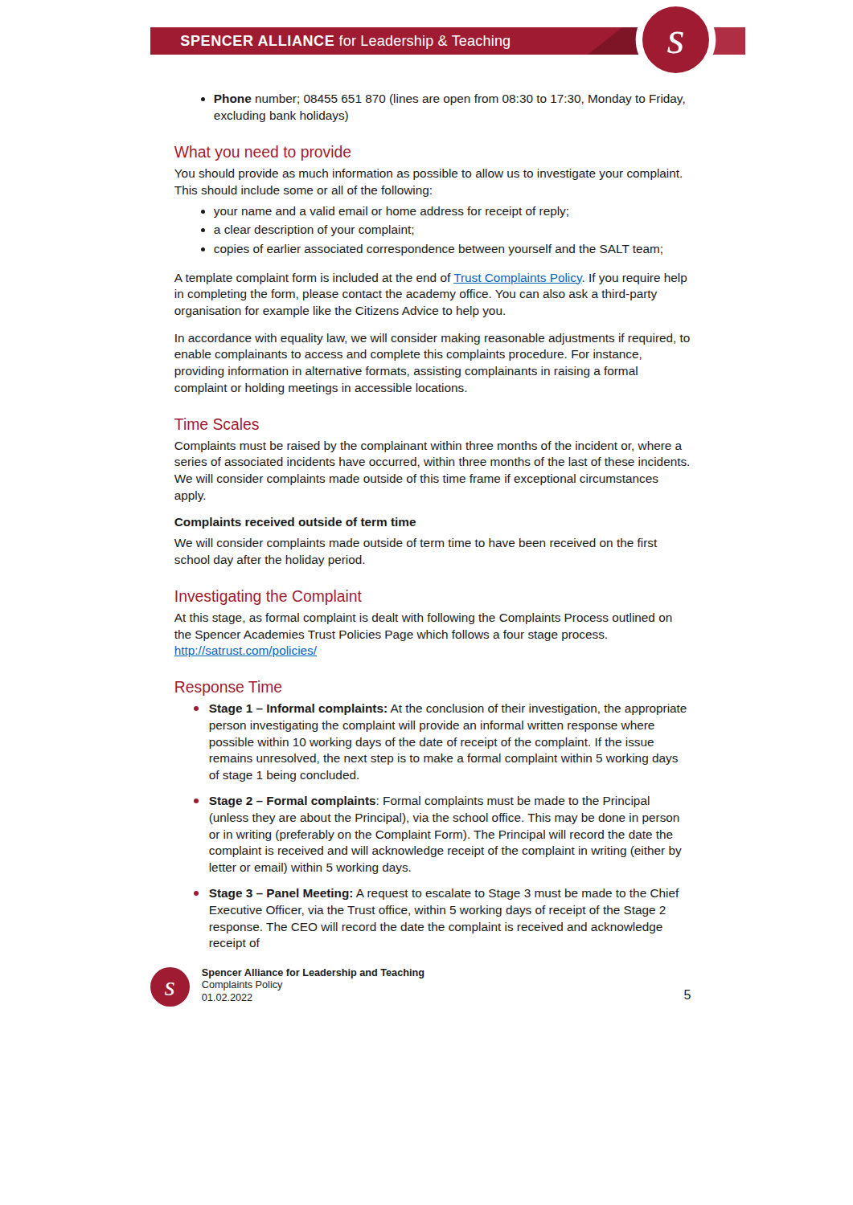SPENCER ALLIANCE for Leadership & Teaching
Phone number; 08455 651 870 (lines are open from 08:30 to 17:30, Monday to Friday, excluding bank holidays)
What you need to provide
You should provide as much information as possible to allow us to investigate your complaint. This should include some or all of the following:
your name and a valid email or home address for receipt of reply;
a clear description of your complaint;
copies of earlier associated correspondence between yourself and the SALT team;
A template complaint form is included at the end of Trust Complaints Policy. If you require help in completing the form, please contact the academy office. You can also ask a third-party organisation for example like the Citizens Advice to help you.
In accordance with equality law, we will consider making reasonable adjustments if required, to enable complainants to access and complete this complaints procedure. For instance, providing information in alternative formats, assisting complainants in raising a formal complaint or holding meetings in accessible locations.
Time Scales
Complaints must be raised by the complainant within three months of the incident or, where a series of associated incidents have occurred, within three months of the last of these incidents. We will consider complaints made outside of this time frame if exceptional circumstances apply.
Complaints received outside of term time
We will consider complaints made outside of term time to have been received on the first school day after the holiday period.
Investigating the Complaint
At this stage, as formal complaint is dealt with following the Complaints Process outlined on the Spencer Academies Trust Policies Page which follows a four stage process.
http://satrust.com/policies/
Response Time
Stage 1 – Informal complaints: At the conclusion of their investigation, the appropriate person investigating the complaint will provide an informal written response where possible within 10 working days of the date of receipt of the complaint. If the issue remains unresolved, the next step is to make a formal complaint within 5 working days of stage 1 being concluded.
Stage 2 – Formal complaints: Formal complaints must be made to the Principal (unless they are about the Principal), via the school office. This may be done in person or in writing (preferably on the Complaint Form). The Principal will record the date the complaint is received and will acknowledge receipt of the complaint in writing (either by letter or email) within 5 working days.
Stage 3 – Panel Meeting: A request to escalate to Stage 3 must be made to the Chief Executive Officer, via the Trust office, within 5 working days of receipt of the Stage 2 response. The CEO will record the date the complaint is received and acknowledge receipt of
Spencer Alliance for Leadership and Teaching
Complaints Policy
01.02.2022
5